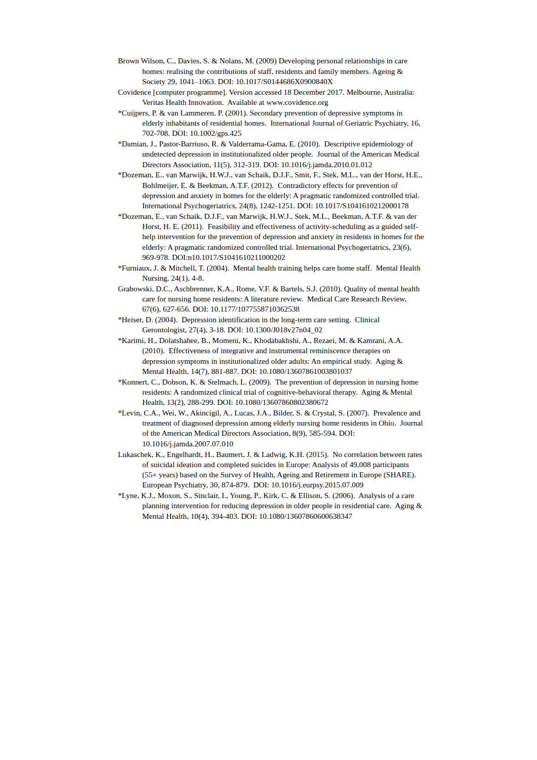Brown Wilson, C., Davies, S. & Nolans, M. (2009) Developing personal relationships in care homes: realising the contributions of staff, residents and family members. Ageing & Society 29, 1041–1063. DOI: 10.1017/S0144686X0900840X
Covidence [computer programme]. Version accessed 18 December 2017. Melbourne, Australia: Veritas Health Innovation. Available at www.covidence.org
*Cuijpers, P. & van Lammeren, P. (2001). Secondary prevention of depressive symptoms in elderly inhabitants of residential homes. International Journal of Geriatric Psychiatry, 16, 702-708. DOI: 10.1002/gps.425
*Damian, J., Pastor-Barriuso, R. & Valderrama-Gama, E. (2010). Descriptive epidemiology of undetected depression in institutionalized older people. Journal of the American Medical Directors Association, 11(5), 312-319. DOI: 10.1016/j.jamda.2010.01.012
*Dozeman, E., van Marwijk, H.W.J., van Schaik, D.J.F., Smit, F., Stek, M.L., van der Horst, H.E., Bohlmeijer, E. & Beekman, A.T.F. (2012). Contradictory effects for prevention of depression and anxiety in homes for the elderly: A pragmatic randomized controlled trial. International Psychogeriatrics, 24(8), 1242-1251. DOI: 10.1017/S1041610212000178
*Dozeman, E., van Schaik, D.J.F., van Marwijk, H.W.J., Stek, M.L., Beekman, A.T.F. & van der Horst, H. E. (2011). Feasibility and effectiveness of activity-scheduling as a guided self-help intervention for the prevention of depression and anxiety in residents in homes for the elderly: A pragmatic randomized controlled trial. International Psychogeriatrics, 23(6), 969-978. DOI:n10.1017/S1041610211000202
*Furniaux, J. & Mitchell, T. (2004). Mental health training helps care home staff. Mental Health Nursing, 24(1), 4-8.
Grabowski, D.C., Aschbrenner, K.A., Rome, V.F. & Bartels, S.J. (2010). Quality of mental health care for nursing home residents: A literature review. Medical Care Research Review, 67(6), 627-656. DOI: 10.1177/1077558710362538
*Heiser, D. (2004). Depression identification in the long-term care setting. Clinical Gerontologist, 27(4), 3-18. DOI: 10.1300/J018v27n04_02
*Karimi, H., Dolatshahee, B., Momeni, K., Khodabakhshi, A., Rezaei, M. & Kamrani, A.A. (2010). Effectiveness of integrative and instrumental reminiscence therapies on depression symptoms in institutionalized older adults: An empirical study. Aging & Mental Health, 14(7), 881-887. DOI: 10.1080/13607861003801037
*Konnert, C., Dobson, K. & Stelmach, L. (2009). The prevention of depression in nursing home residents: A randomized clinical trial of cognitive-behavioral therapy. Aging & Mental Health, 13(2), 288-299. DOI: 10.1080/13607860802380672
*Levin, C.A., Wei, W., Akincigil, A., Lucas, J.A., Bilder, S. & Crystal, S. (2007). Prevalence and treatment of diagnosed depression among elderly nursing home residents in Ohio. Journal of the American Medical Directors Association, 8(9), 585-594. DOI: 10.1016/j.jamda.2007.07.010
Lukaschek, K., Engelhardt, H., Baumert, J. & Ladwig, K.H. (2015). No correlation between rates of suicidal ideation and completed suicides in Europe: Analysis of 49,008 participants (55+ years) based on the Survey of Health, Ageing and Retirement in Europe (SHARE). European Psychiatry, 30, 874-879. DOI: 10.1016/j.eurpsy.2015.07.009
*Lyne, K.J., Moxon, S., Sinclair, I., Young, P., Kirk, C. & Ellison, S. (2006). Analysis of a care planning intervention for reducing depression in older people in residential care. Aging & Mental Health, 10(4), 394-403. DOI: 10.1080/13607860600638347